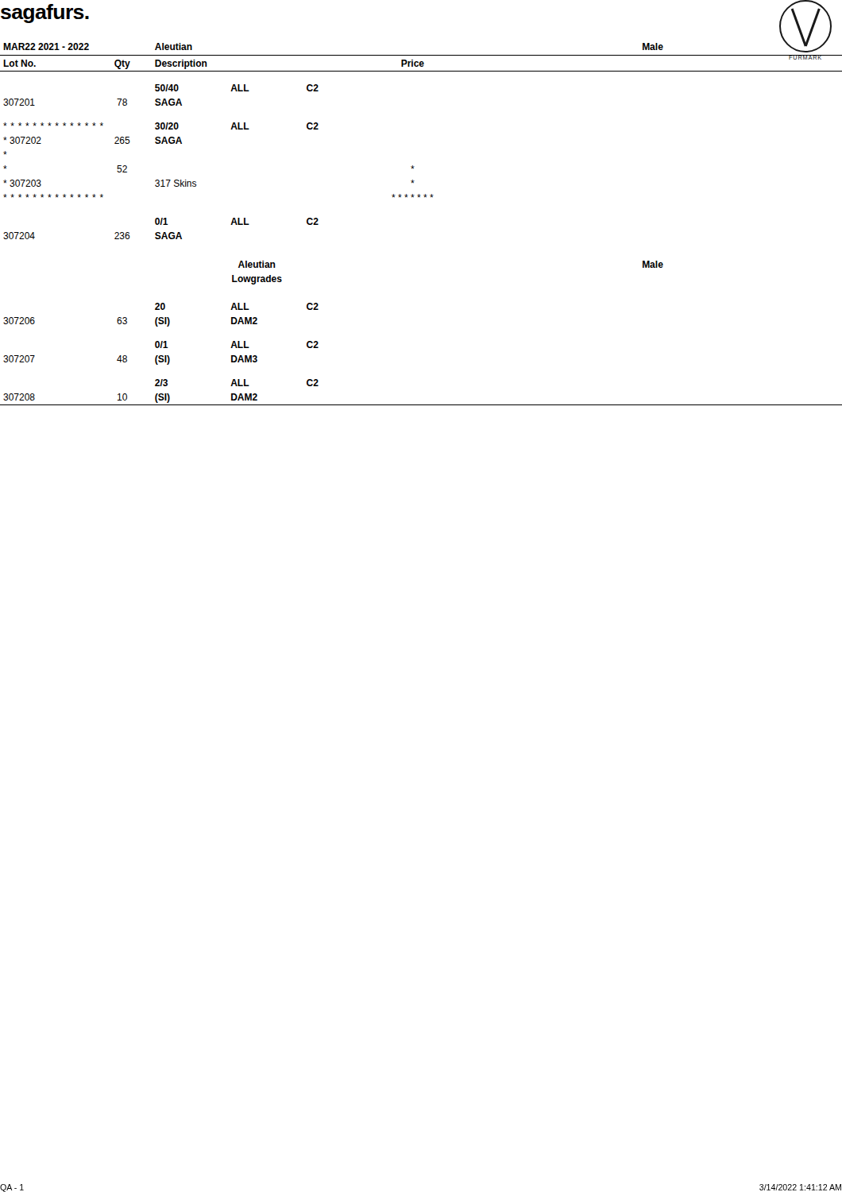FURMARK
sagafurs.
| MAR22 2021 - 2022 | | Aleutian | | Male |
| Lot No. | Qty | Description | Price | |
| | | 50/40 | ALL | C2 | | |
| 307201 | 78 | SAGA | | | | |
| * * * * * * * * * * * * * * | | 30/20 | ALL | C2 | | |
| * 307202 | 265 | SAGA | | | | |
| * | | | | | | |
| * | 52 | | | | * | |
| * 307203 | | 317 Skins | | * | |
| * * * * * * * * * * * * * * | | | | | * * * * * * * | |
| | | 0/1 | ALL | C2 | | |
| 307204 | 236 | SAGA | | | | |
| | | Aleutian | | Male |
| | | Lowgrades | | |
| | | 20 | ALL | C2 | | |
| 307206 | 63 | (SI) | DAM2 | | | |
| | | 0/1 | ALL | C2 | | |
| 307207 | 48 | (SI) | DAM3 | | | |
| | | 2/3 | ALL | C2 | | |
| 307208 | 10 | (SI) | DAM2 | | | |
QA - 1 3/14/2022 1:41:12 AM